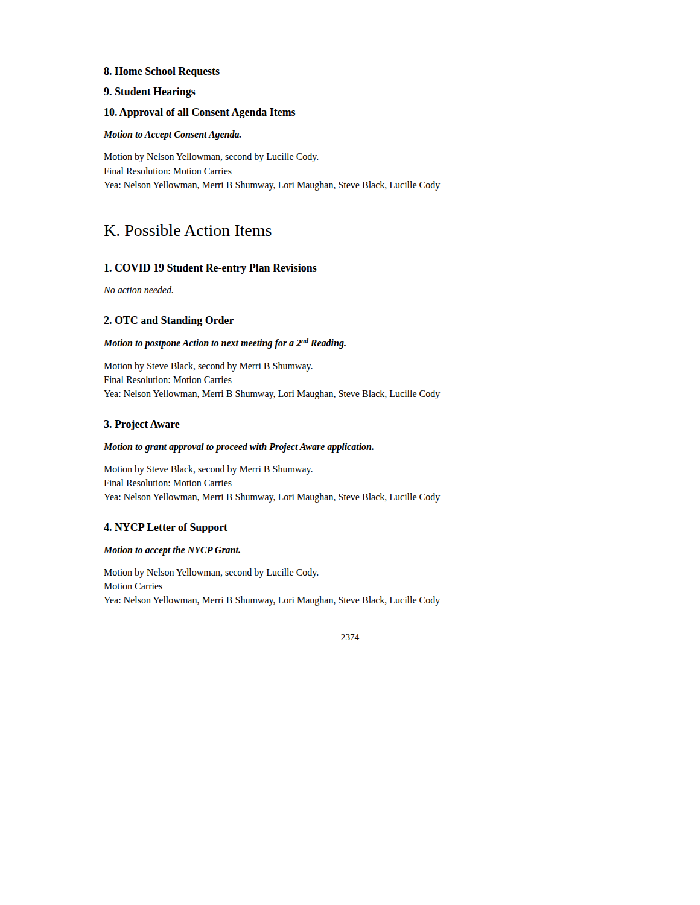8. Home School Requests
9. Student Hearings
10. Approval of all Consent Agenda Items
Motion to Accept Consent Agenda.
Motion by Nelson Yellowman, second by Lucille Cody.
Final Resolution: Motion Carries
Yea: Nelson Yellowman, Merri B Shumway, Lori Maughan, Steve Black, Lucille Cody
K. Possible Action Items
1. COVID 19 Student Re-entry Plan Revisions
No action needed.
2. OTC and Standing Order
Motion to postpone Action to next meeting for a 2nd Reading.
Motion by Steve Black, second by Merri B Shumway.
Final Resolution: Motion Carries
Yea: Nelson Yellowman, Merri B Shumway, Lori Maughan, Steve Black, Lucille Cody
3. Project Aware
Motion to grant approval to proceed with Project Aware application.
Motion by Steve Black, second by Merri B Shumway.
Final Resolution: Motion Carries
Yea: Nelson Yellowman, Merri B Shumway, Lori Maughan, Steve Black, Lucille Cody
4. NYCP Letter of Support
Motion to accept the NYCP Grant.
Motion by Nelson Yellowman, second by Lucille Cody.
Motion Carries
Yea: Nelson Yellowman, Merri B Shumway, Lori Maughan, Steve Black, Lucille Cody
2374